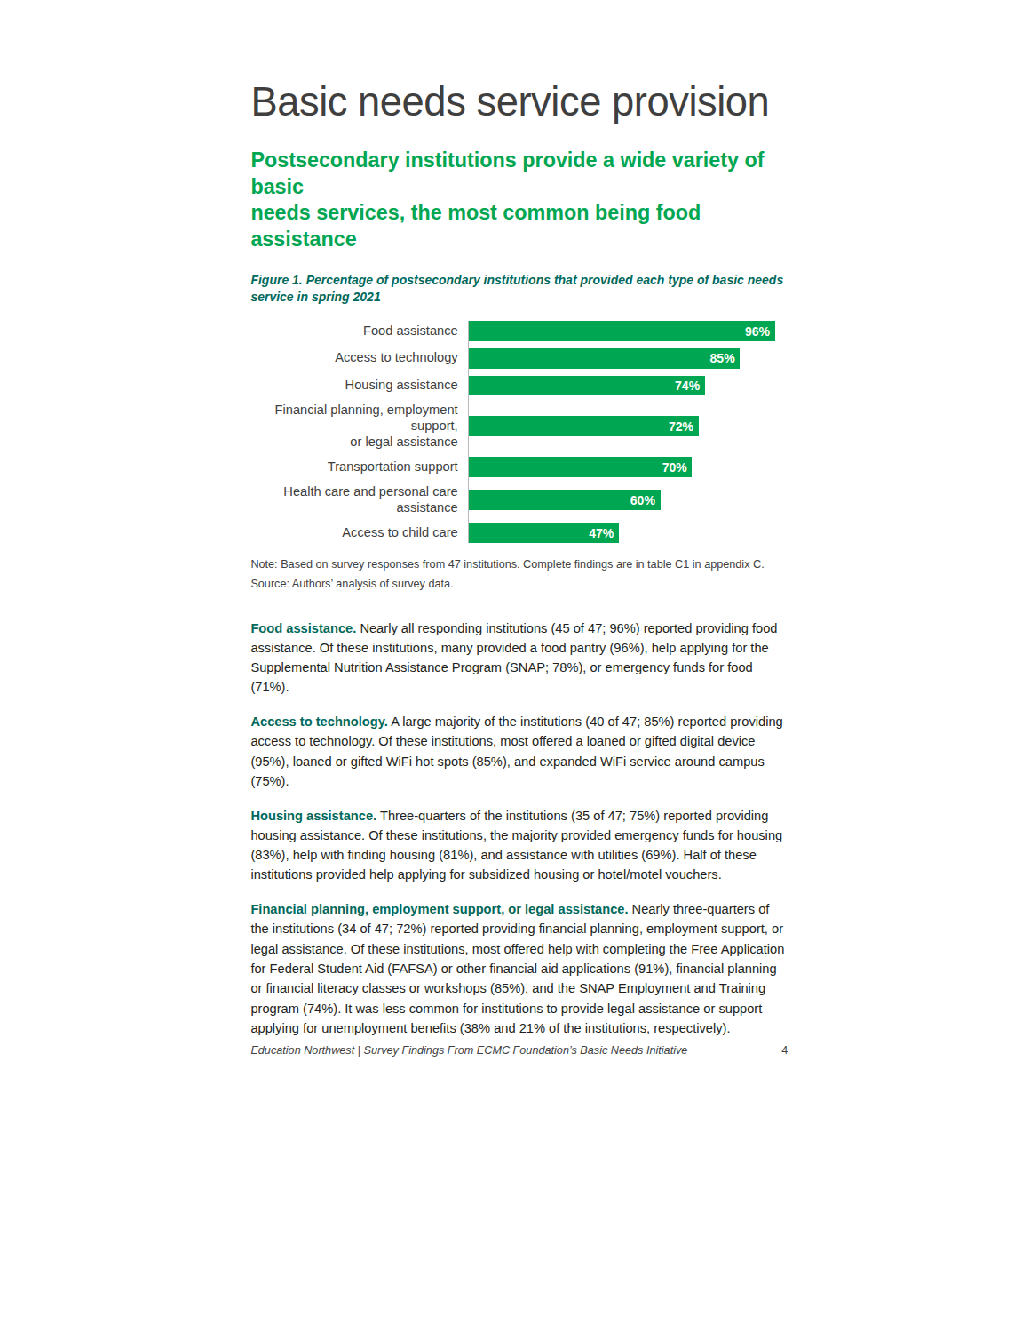Basic needs service provision
Postsecondary institutions provide a wide variety of basic
needs services, the most common being food assistance
Figure 1. Percentage of postsecondary institutions that provided each type of basic needs service in spring 2021
Food assistance
96%
Access to technology
85%
Housing assistance
74%
Financial planning, employment support,
or legal assistance
72%
Transportation support
70%
Health care and personal care assistance
60%
Access to child care
47%
Note: Based on survey responses from 47 institutions. Complete findings are in table C1 in appendix C.
Source: Authors’ analysis of survey data.
Food assistance. Nearly all responding institutions (45 of 47; 96%) reported providing food assistance. Of these institutions, many provided a food pantry (96%), help applying for the Supplemental Nutrition Assistance Program (SNAP; 78%), or emergency funds for food (71%).
Access to technology. A large majority of the institutions (40 of 47; 85%) reported providing access to technology. Of these institutions, most offered a loaned or gifted digital device (95%), loaned or gifted WiFi hot spots (85%), and expanded WiFi service around campus (75%).
Housing assistance. Three-quarters of the institutions (35 of 47; 75%) reported providing housing assistance. Of these institutions, the majority provided emergency funds for housing (83%), help with finding housing (81%), and assistance with utilities (69%). Half of these institutions provided help applying for subsidized housing or hotel/motel vouchers.
Financial planning, employment support, or legal assistance. Nearly three-quarters of the institutions (34 of 47; 72%) reported providing financial planning, employment support, or legal assistance. Of these institutions, most offered help with completing the Free Application for Federal Student Aid (FAFSA) or other financial aid applications (91%), financial planning or financial literacy classes or workshops (85%), and the SNAP Employment and Training program (74%). It was less common for institutions to provide legal assistance or support applying for unemployment benefits (38% and 21% of the institutions, respectively).
Education Northwest | Survey Findings From ECMC Foundation’s Basic Needs Initiative
4